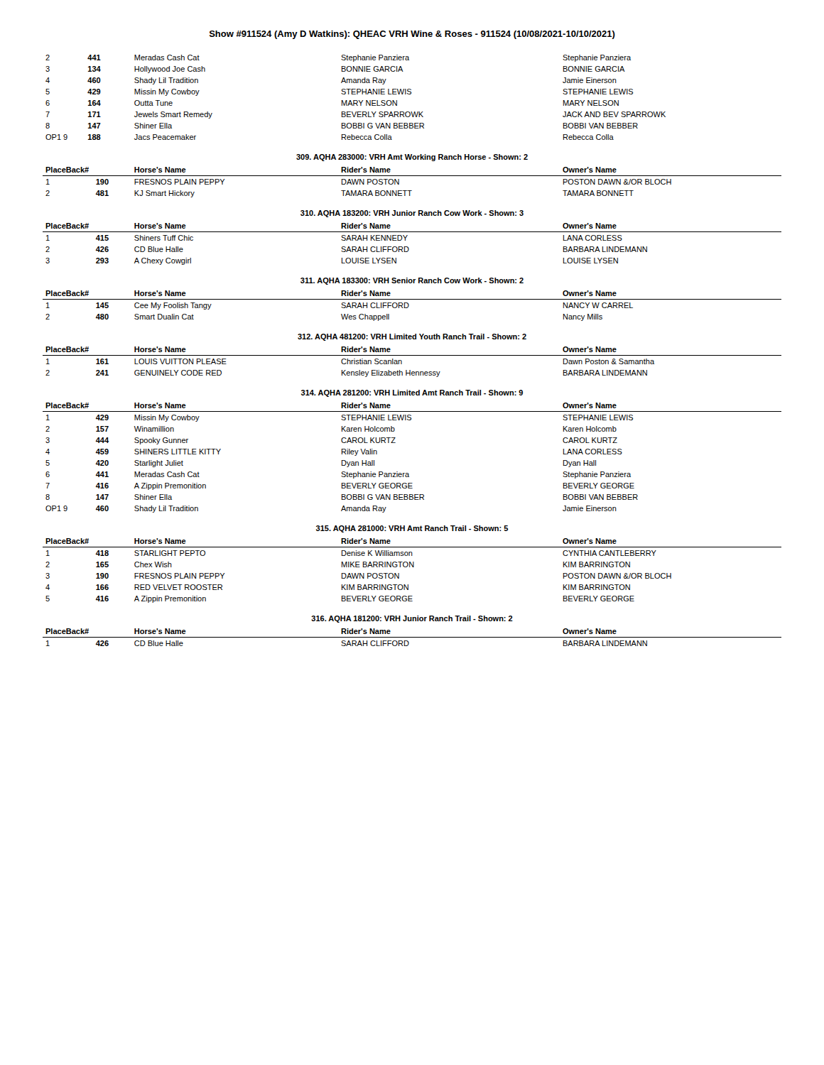Show #911524 (Amy D Watkins): QHEAC VRH Wine & Roses - 911524 (10/08/2021-10/10/2021)
| 2 | 441 | Meradas Cash Cat | Stephanie Panziera | Stephanie Panziera |
| 3 | 134 | Hollywood Joe Cash | BONNIE GARCIA | BONNIE GARCIA |
| 4 | 460 | Shady Lil Tradition | Amanda Ray | Jamie Einerson |
| 5 | 429 | Missin My Cowboy | STEPHANIE LEWIS | STEPHANIE LEWIS |
| 6 | 164 | Outta Tune | MARY NELSON | MARY NELSON |
| 7 | 171 | Jewels Smart Remedy | BEVERLY SPARROWK | JACK AND BEV SPARROWK |
| 8 | 147 | Shiner Ella | BOBBI G VAN BEBBER | BOBBI VAN BEBBER |
| OP1 9 | 188 | Jacs Peacemaker | Rebecca Colla | Rebecca Colla |
309. AQHA 283000: VRH Amt Working Ranch Horse - Shown: 2
| PlaceBack# | | Horse's Name | Rider's Name | Owner's Name |
| --- | --- | --- | --- | --- |
| 1 | 190 | FRESNOS PLAIN PEPPY | DAWN POSTON | POSTON DAWN &/OR BLOCH |
| 2 | 481 | KJ Smart Hickory | TAMARA BONNETT | TAMARA BONNETT |
310. AQHA 183200: VRH Junior Ranch Cow Work - Shown: 3
| PlaceBack# | | Horse's Name | Rider's Name | Owner's Name |
| --- | --- | --- | --- | --- |
| 1 | 415 | Shiners Tuff Chic | SARAH KENNEDY | LANA CORLESS |
| 2 | 426 | CD Blue Halle | SARAH CLIFFORD | BARBARA LINDEMANN |
| 3 | 293 | A Chexy Cowgirl | LOUISE LYSEN | LOUISE LYSEN |
311. AQHA 183300: VRH Senior Ranch Cow Work - Shown: 2
| PlaceBack# | | Horse's Name | Rider's Name | Owner's Name |
| --- | --- | --- | --- | --- |
| 1 | 145 | Cee My Foolish Tangy | SARAH CLIFFORD | NANCY W CARREL |
| 2 | 480 | Smart Dualin Cat | Wes Chappell | Nancy Mills |
312. AQHA 481200: VRH Limited Youth Ranch Trail - Shown: 2
| PlaceBack# | | Horse's Name | Rider's Name | Owner's Name |
| --- | --- | --- | --- | --- |
| 1 | 161 | LOUIS VUITTON PLEASE | Christian Scanlan | Dawn Poston & Samantha |
| 2 | 241 | GENUINELY CODE RED | Kensley Elizabeth Hennessy | BARBARA LINDEMANN |
314. AQHA 281200: VRH Limited Amt Ranch Trail - Shown: 9
| PlaceBack# | | Horse's Name | Rider's Name | Owner's Name |
| --- | --- | --- | --- | --- |
| 1 | 429 | Missin My Cowboy | STEPHANIE LEWIS | STEPHANIE LEWIS |
| 2 | 157 | Winamillion | Karen Holcomb | Karen Holcomb |
| 3 | 444 | Spooky Gunner | CAROL KURTZ | CAROL KURTZ |
| 4 | 459 | SHINERS LITTLE KITTY | Riley Valin | LANA CORLESS |
| 5 | 420 | Starlight Juliet | Dyan Hall | Dyan Hall |
| 6 | 441 | Meradas Cash Cat | Stephanie Panziera | Stephanie Panziera |
| 7 | 416 | A Zippin Premonition | BEVERLY GEORGE | BEVERLY GEORGE |
| 8 | 147 | Shiner Ella | BOBBI G VAN BEBBER | BOBBI VAN BEBBER |
| OP1 9 | 460 | Shady Lil Tradition | Amanda Ray | Jamie Einerson |
315. AQHA 281000: VRH Amt Ranch Trail - Shown: 5
| PlaceBack# | | Horse's Name | Rider's Name | Owner's Name |
| --- | --- | --- | --- | --- |
| 1 | 418 | STARLIGHT PEPTO | Denise K Williamson | CYNTHIA CANTLEBERRY |
| 2 | 165 | Chex Wish | MIKE BARRINGTON | KIM BARRINGTON |
| 3 | 190 | FRESNOS PLAIN PEPPY | DAWN POSTON | POSTON DAWN &/OR BLOCH |
| 4 | 166 | RED VELVET ROOSTER | KIM BARRINGTON | KIM BARRINGTON |
| 5 | 416 | A Zippin Premonition | BEVERLY GEORGE | BEVERLY GEORGE |
316. AQHA 181200: VRH Junior Ranch Trail - Shown: 2
| PlaceBack# | | Horse's Name | Rider's Name | Owner's Name |
| --- | --- | --- | --- | --- |
| 1 | 426 | CD Blue Halle | SARAH CLIFFORD | BARBARA LINDEMANN |